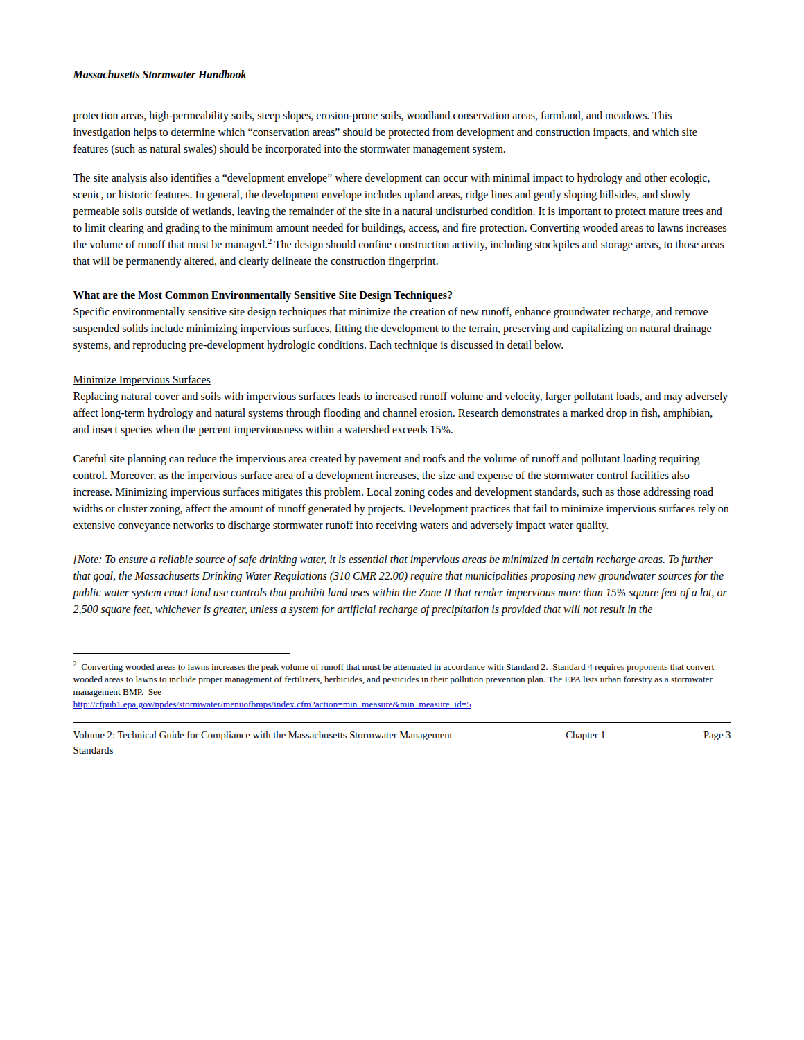Massachusetts Stormwater Handbook
protection areas, high-permeability soils, steep slopes, erosion-prone soils, woodland conservation areas, farmland, and meadows. This investigation helps to determine which “conservation areas” should be protected from development and construction impacts, and which site features (such as natural swales) should be incorporated into the stormwater management system.
The site analysis also identifies a “development envelope” where development can occur with minimal impact to hydrology and other ecologic, scenic, or historic features. In general, the development envelope includes upland areas, ridge lines and gently sloping hillsides, and slowly permeable soils outside of wetlands, leaving the remainder of the site in a natural undisturbed condition. It is important to protect mature trees and to limit clearing and grading to the minimum amount needed for buildings, access, and fire protection. Converting wooded areas to lawns increases the volume of runoff that must be managed.2 The design should confine construction activity, including stockpiles and storage areas, to those areas that will be permanently altered, and clearly delineate the construction fingerprint.
What are the Most Common Environmentally Sensitive Site Design Techniques?
Specific environmentally sensitive site design techniques that minimize the creation of new runoff, enhance groundwater recharge, and remove suspended solids include minimizing impervious surfaces, fitting the development to the terrain, preserving and capitalizing on natural drainage systems, and reproducing pre-development hydrologic conditions. Each technique is discussed in detail below.
Minimize Impervious Surfaces
Replacing natural cover and soils with impervious surfaces leads to increased runoff volume and velocity, larger pollutant loads, and may adversely affect long-term hydrology and natural systems through flooding and channel erosion. Research demonstrates a marked drop in fish, amphibian, and insect species when the percent imperviousness within a watershed exceeds 15%.
Careful site planning can reduce the impervious area created by pavement and roofs and the volume of runoff and pollutant loading requiring control. Moreover, as the impervious surface area of a development increases, the size and expense of the stormwater control facilities also increase. Minimizing impervious surfaces mitigates this problem. Local zoning codes and development standards, such as those addressing road widths or cluster zoning, affect the amount of runoff generated by projects. Development practices that fail to minimize impervious surfaces rely on extensive conveyance networks to discharge stormwater runoff into receiving waters and adversely impact water quality.
[Note: To ensure a reliable source of safe drinking water, it is essential that impervious areas be minimized in certain recharge areas. To further that goal, the Massachusetts Drinking Water Regulations (310 CMR 22.00) require that municipalities proposing new groundwater sources for the public water system enact land use controls that prohibit land uses within the Zone II that render impervious more than 15% square feet of a lot, or 2,500 square feet, whichever is greater, unless a system for artificial recharge of precipitation is provided that will not result in the
2 Converting wooded areas to lawns increases the peak volume of runoff that must be attenuated in accordance with Standard 2. Standard 4 requires proponents that convert wooded areas to lawns to include proper management of fertilizers, herbicides, and pesticides in their pollution prevention plan. The EPA lists urban forestry as a stormwater management BMP. See
http://cfpub1.epa.gov/npdes/stormwater/menuofbmps/index.cfm?action=min_measure&min_measure_id=5
Volume 2: Technical Guide for Compliance with the Massachusetts Stormwater Management Standards
Chapter 1
Page 3